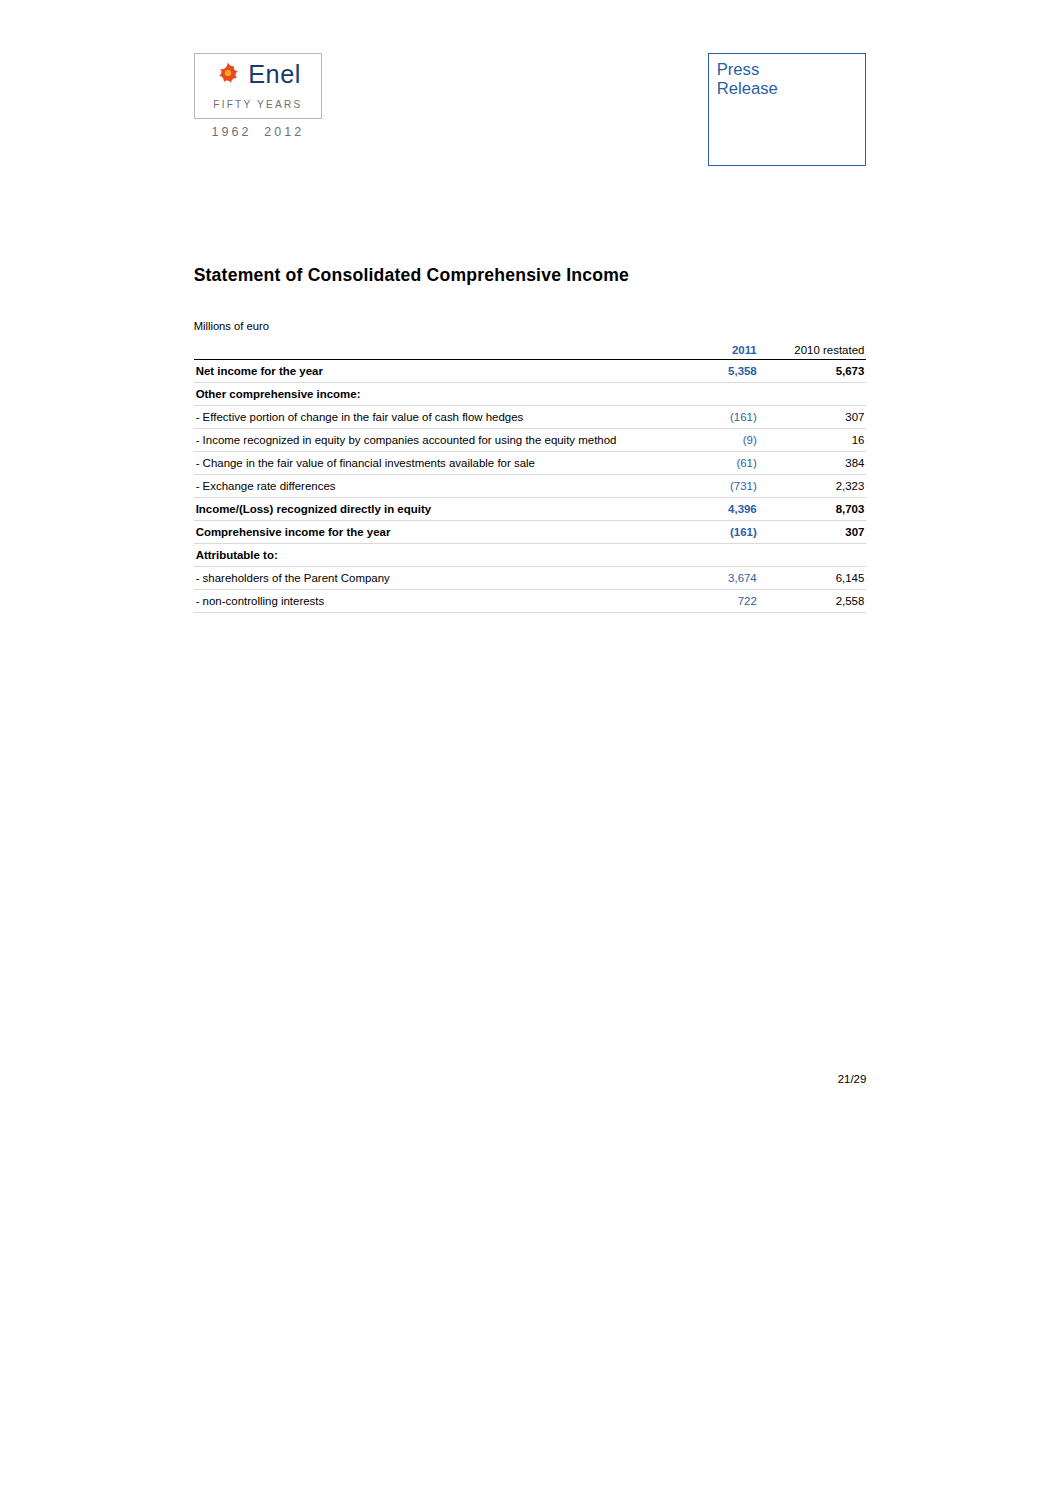Enel
FIFTY YEARS
1962 2012
Press
Release
Statement of Consolidated Comprehensive Income
Millions of euro
| | 2011 | 2010 restated |
| --- | --- | --- |
| Net income for the year | 5,358 | 5,673 |
| Other comprehensive income: | | |
| - Effective portion of change in the fair value of cash flow hedges | (161) | 307 |
| - Income recognized in equity by companies accounted for using the equity method | (9) | 16 |
| - Change in the fair value of financial investments available for sale | (61) | 384 |
| - Exchange rate differences | (731) | 2,323 |
| Income/(Loss) recognized directly in equity | 4,396 | 8,703 |
| Comprehensive income for the year | (161) | 307 |
| Attributable to: | | |
| - shareholders of the Parent Company | 3,674 | 6,145 |
| - non-controlling interests | 722 | 2,558 |
21/29